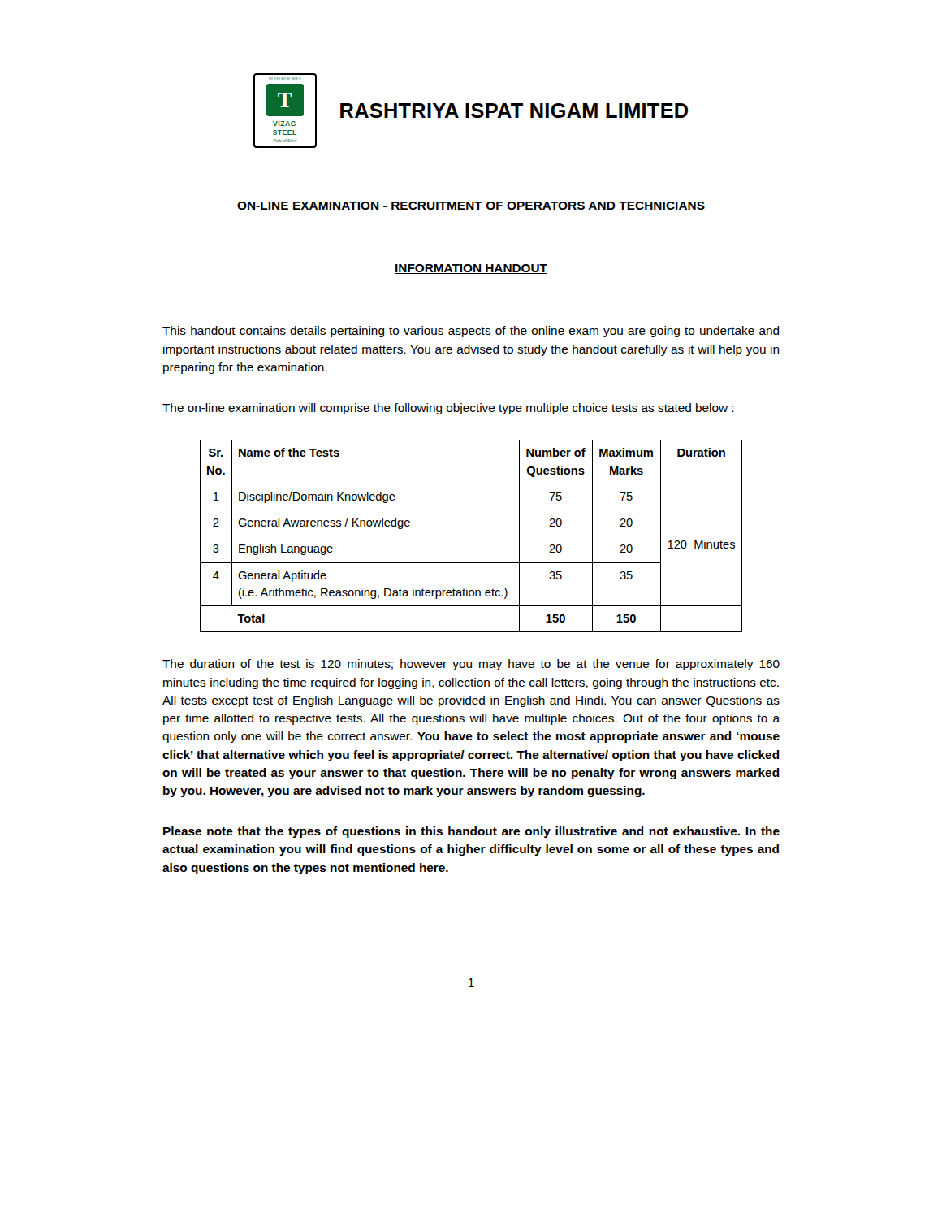भारत सरकार का उपक्रम
T
VIZAG
STEEL
Pride of Steel
RASHTRIYA ISPAT NIGAM LIMITED
ON-LINE EXAMINATION - RECRUITMENT OF OPERATORS AND TECHNICIANS
INFORMATION HANDOUT
This handout contains details pertaining to various aspects of the online exam you are going to undertake and important instructions about related matters. You are advised to study the handout carefully as it will help you in preparing for the examination.
The on-line examination will comprise the following objective type multiple choice tests as stated below :
| Sr. No. | Name of the Tests | Number of Questions | Maximum Marks | Duration |
| --- | --- | --- | --- | --- |
| 1 | Discipline/Domain Knowledge | 75 | 75 | 120 Minutes |
| 2 | General Awareness / Knowledge | 20 | 20 |
| 3 | English Language | 20 | 20 |
| 4 | General Aptitude (i.e. Arithmetic, Reasoning, Data interpretation etc.) | 35 | 35 |
| | Total | 150 | 150 | |
The duration of the test is 120 minutes; however you may have to be at the venue for approximately 160 minutes including the time required for logging in, collection of the call letters, going through the instructions etc. All tests except test of English Language will be provided in English and Hindi. You can answer Questions as per time allotted to respective tests. All the questions will have multiple choices. Out of the four options to a question only one will be the correct answer. You have to select the most appropriate answer and ‘mouse click’ that alternative which you feel is appropriate/ correct. The alternative/ option that you have clicked on will be treated as your answer to that question. There will be no penalty for wrong answers marked by you. However, you are advised not to mark your answers by random guessing.
Please note that the types of questions in this handout are only illustrative and not exhaustive. In the actual examination you will find questions of a higher difficulty level on some or all of these types and also questions on the types not mentioned here.
1